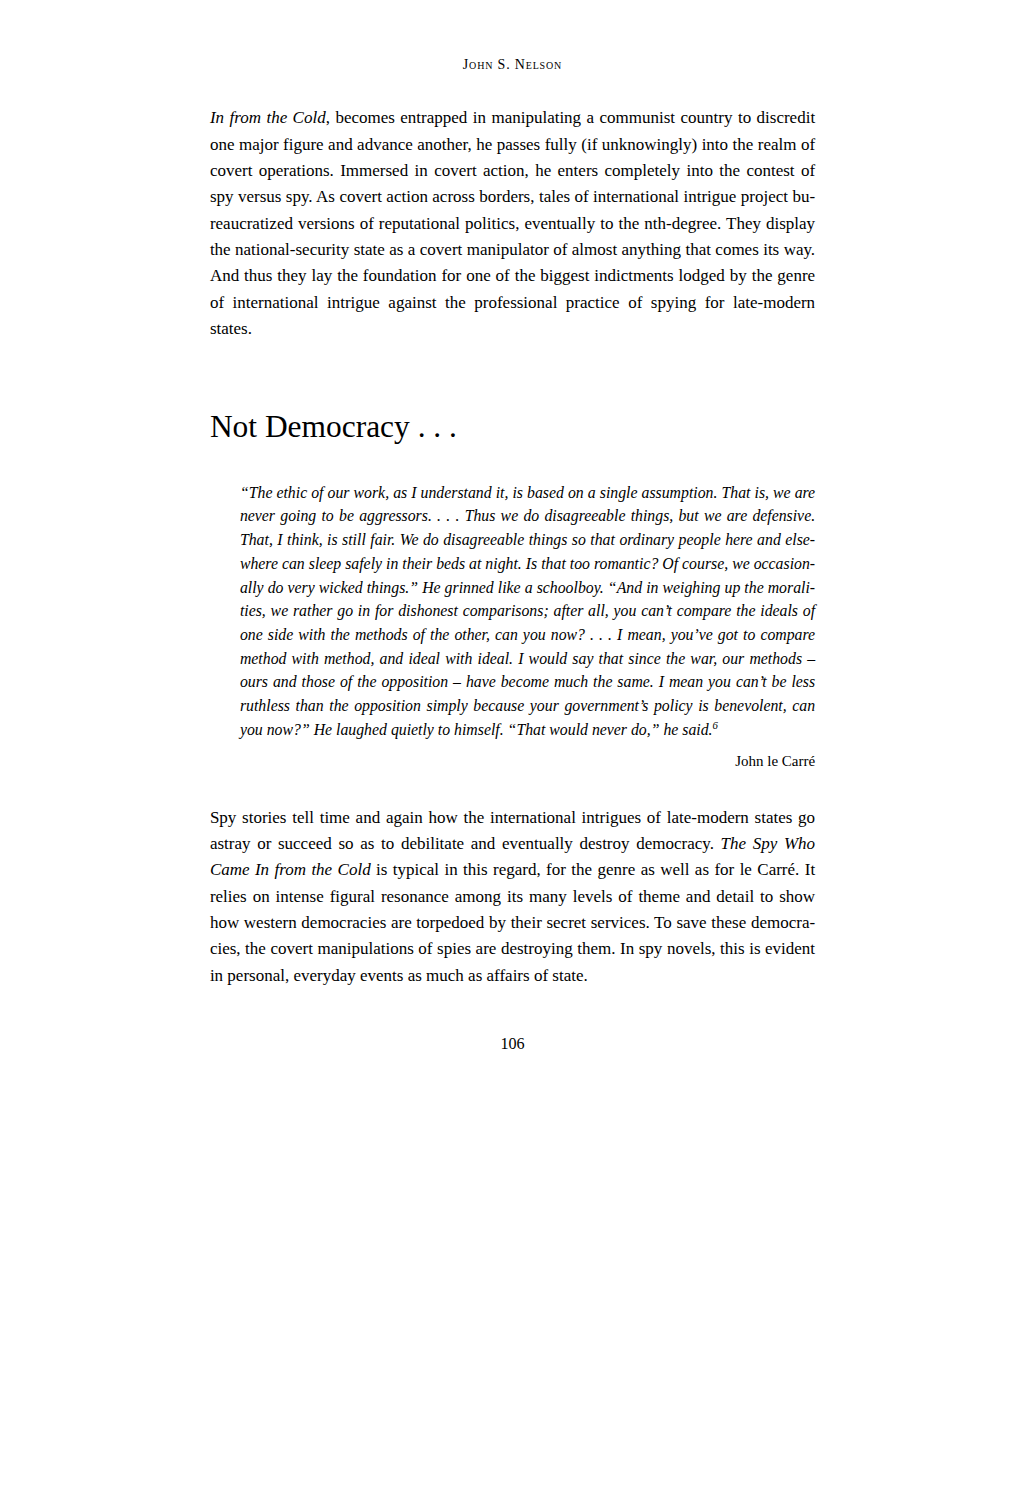John S. Nelson
In from the Cold, becomes entrapped in manipulating a communist country to discredit one major figure and advance another, he passes fully (if unknowingly) into the realm of covert operations. Immersed in covert action, he enters completely into the contest of spy versus spy. As covert action across borders, tales of international intrigue project bureaucratized versions of reputational politics, eventually to the nth-degree. They display the national-security state as a covert manipulator of almost anything that comes its way. And thus they lay the foundation for one of the biggest indictments lodged by the genre of international intrigue against the professional practice of spying for late-modern states.
Not Democracy . . .
“The ethic of our work, as I understand it, is based on a single assumption. That is, we are never going to be aggressors. . . . Thus we do disagreeable things, but we are defensive. That, I think, is still fair. We do disagreeable things so that ordinary people here and elsewhere can sleep safely in their beds at night. Is that too romantic? Of course, we occasionally do very wicked things.” He grinned like a schoolboy. “And in weighing up the moralities, we rather go in for dishonest comparisons; after all, you can’t compare the ideals of one side with the methods of the other, can you now? . . . I mean, you’ve got to compare method with method, and ideal with ideal. I would say that since the war, our methods – ours and those of the opposition – have become much the same. I mean you can’t be less ruthless than the opposition simply because your government’s policy is benevolent, can you now?” He laughed quietly to himself. “That would never do,” he said.6
John le Carré
Spy stories tell time and again how the international intrigues of late-modern states go astray or succeed so as to debilitate and eventually destroy democracy. The Spy Who Came In from the Cold is typical in this regard, for the genre as well as for le Carré. It relies on intense figural resonance among its many levels of theme and detail to show how western democracies are torpedoed by their secret services. To save these democracies, the covert manipulations of spies are destroying them. In spy novels, this is evident in personal, everyday events as much as affairs of state.
106